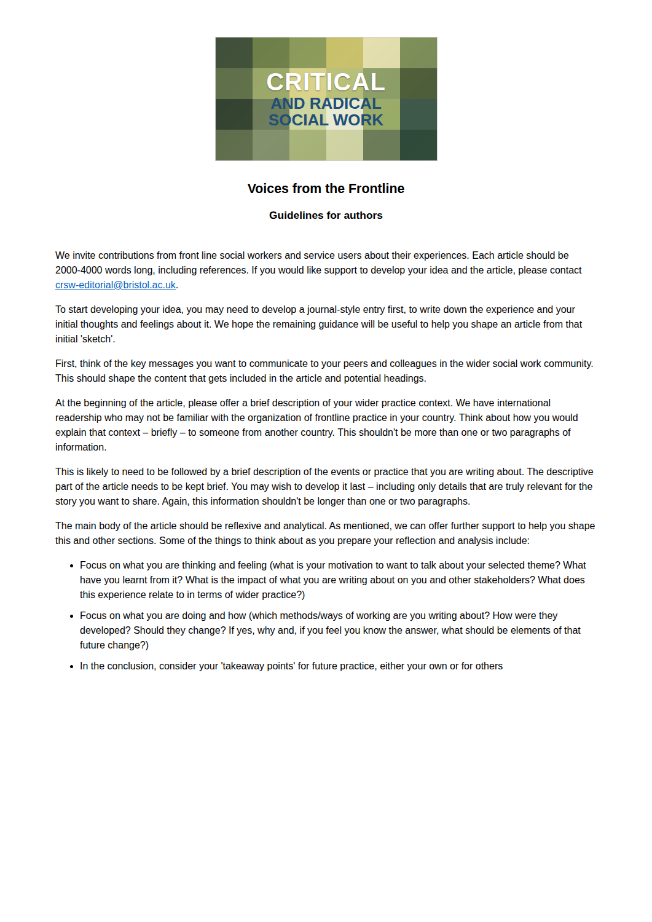CRITICAL AND RADICAL SOCIAL WORK
Voices from the Frontline
Guidelines for authors
We invite contributions from front line social workers and service users about their experiences. Each article should be 2000-4000 words long, including references. If you would like support to develop your idea and the article, please contact crsw-editorial@bristol.ac.uk.
To start developing your idea, you may need to develop a journal-style entry first, to write down the experience and your initial thoughts and feelings about it. We hope the remaining guidance will be useful to help you shape an article from that initial 'sketch'.
First, think of the key messages you want to communicate to your peers and colleagues in the wider social work community. This should shape the content that gets included in the article and potential headings.
At the beginning of the article, please offer a brief description of your wider practice context. We have international readership who may not be familiar with the organization of frontline practice in your country. Think about how you would explain that context – briefly – to someone from another country. This shouldn't be more than one or two paragraphs of information.
This is likely to need to be followed by a brief description of the events or practice that you are writing about. The descriptive part of the article needs to be kept brief. You may wish to develop it last – including only details that are truly relevant for the story you want to share. Again, this information shouldn't be longer than one or two paragraphs.
The main body of the article should be reflexive and analytical. As mentioned, we can offer further support to help you shape this and other sections. Some of the things to think about as you prepare your reflection and analysis include:
Focus on what you are thinking and feeling (what is your motivation to want to talk about your selected theme? What have you learnt from it? What is the impact of what you are writing about on you and other stakeholders? What does this experience relate to in terms of wider practice?)
Focus on what you are doing and how (which methods/ways of working are you writing about? How were they developed? Should they change? If yes, why and, if you feel you know the answer, what should be elements of that future change?)
In the conclusion, consider your 'takeaway points' for future practice, either your own or for others